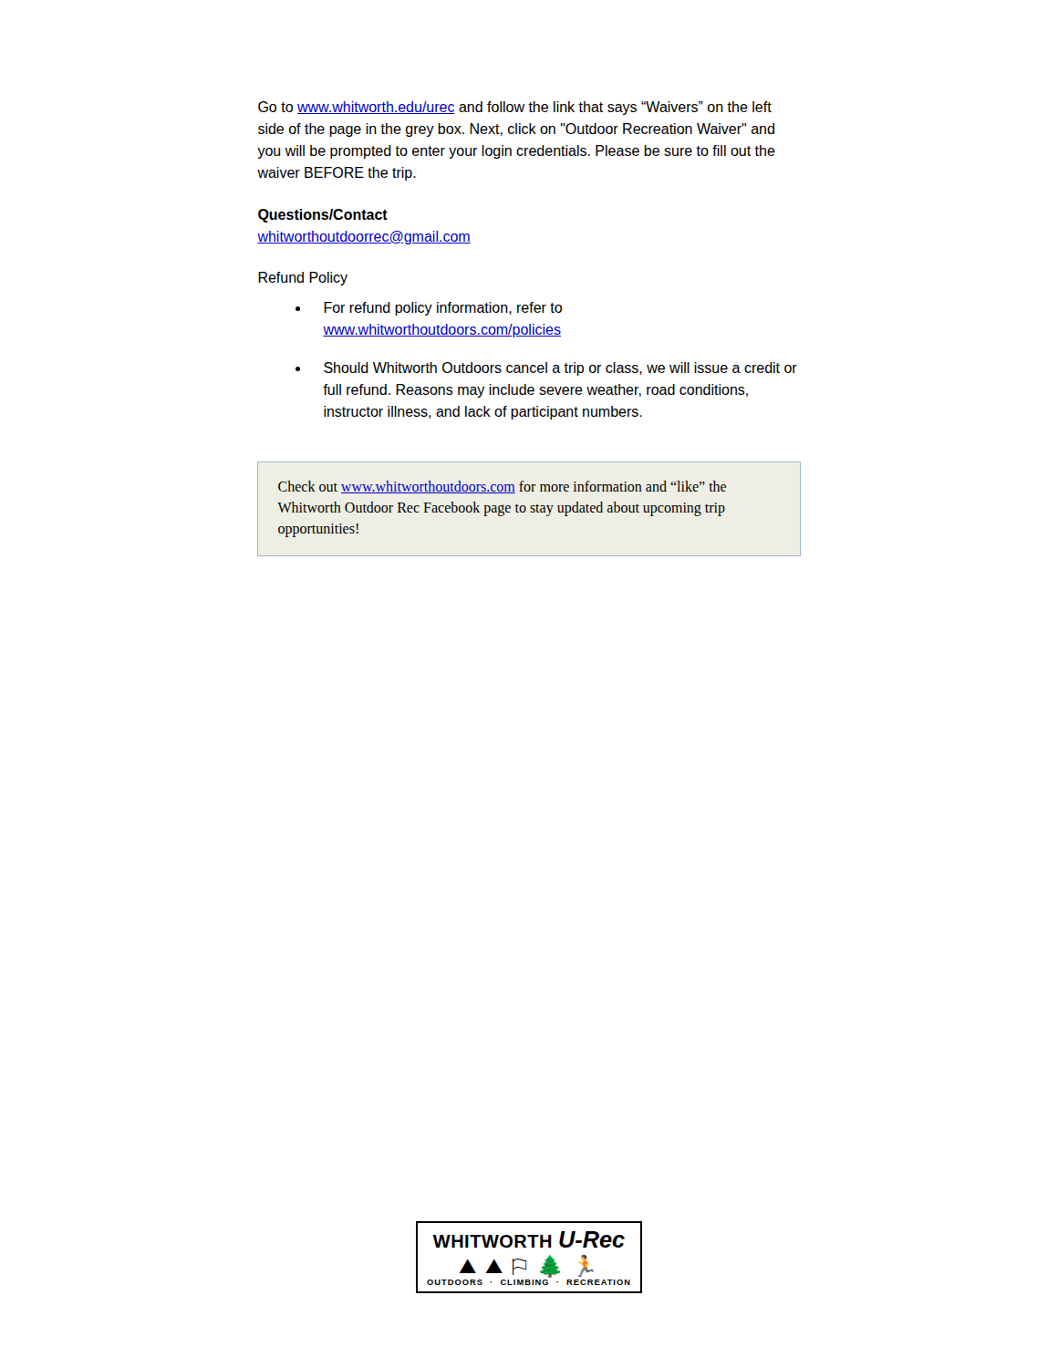Go to www.whitworth.edu/urec and follow the link that says “Waivers” on the left side of the page in the grey box. Next, click on "Outdoor Recreation Waiver" and you will be prompted to enter your login credentials. Please be sure to fill out the waiver BEFORE the trip.
Questions/Contact
whitworthoutdoorrec@gmail.com
Refund Policy
For refund policy information, refer to www.whitworthoutdoors.com/policies
Should Whitworth Outdoors cancel a trip or class, we will issue a credit or full refund. Reasons may include severe weather, road conditions, instructor illness, and lack of participant numbers.
Check out www.whitworthoutdoors.com for more information and “like” the Whitworth Outdoor Rec Facebook page to stay updated about upcoming trip opportunities!
WHITWORTH U-Rec
⛰ ⛰ ⚐ 🌲 🏃
OUTDOORS · CLIMBING · RECREATION